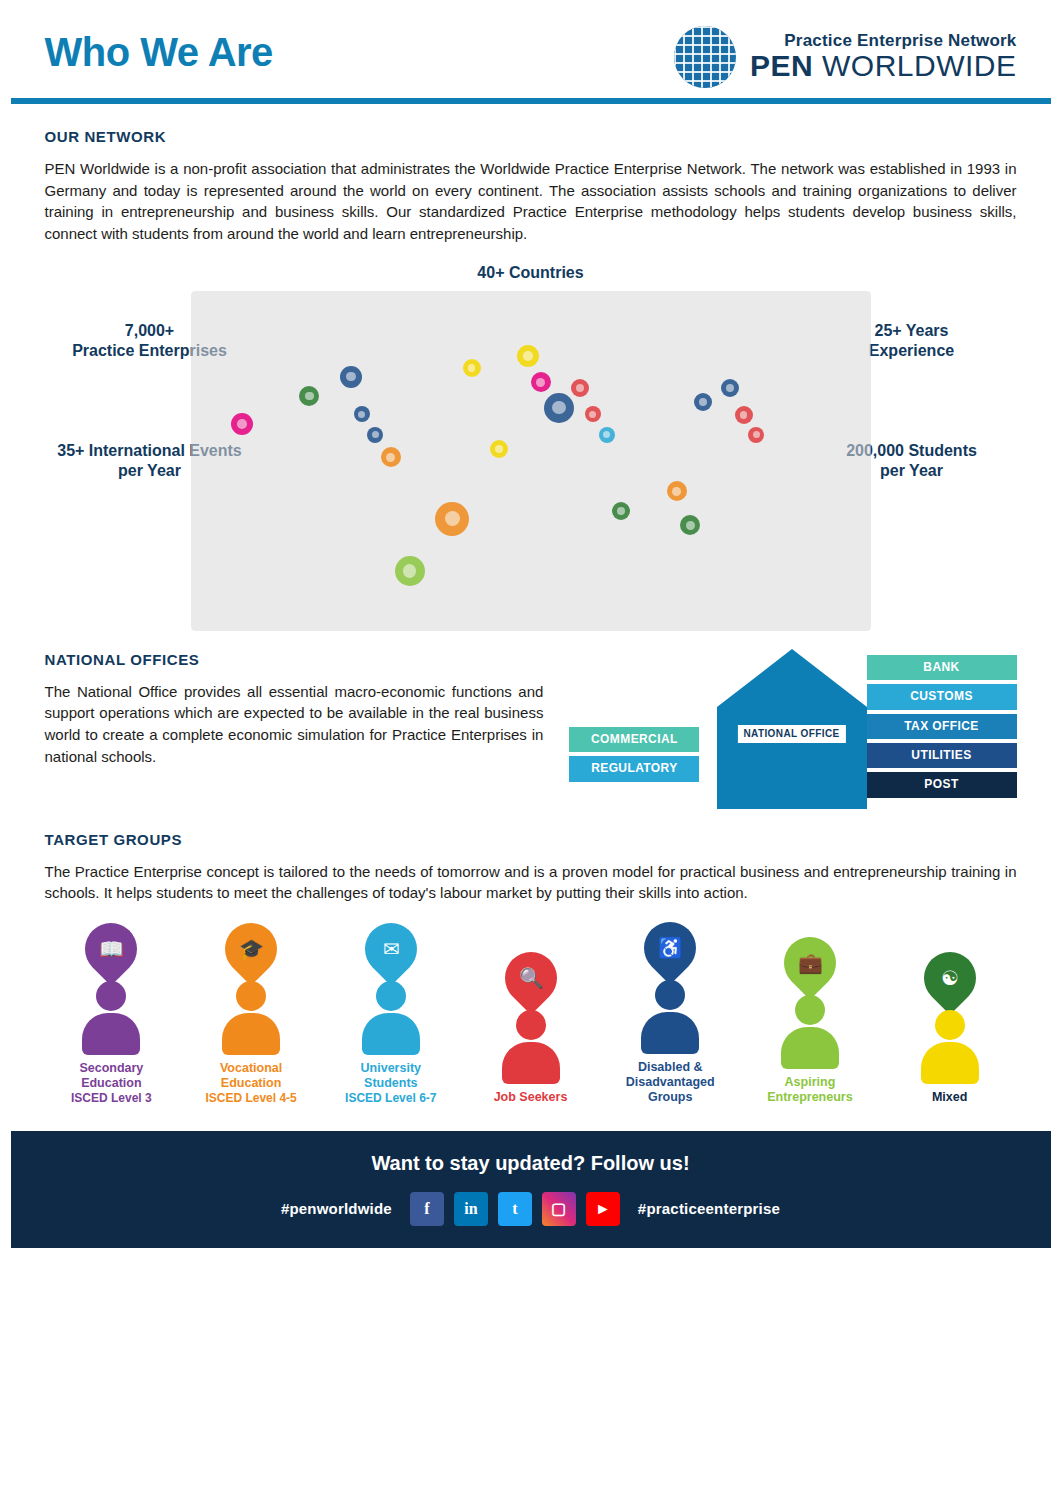Who We Are
Practice Enterprise Network
PEN WORLDWIDE
Our Network
PEN Worldwide is a non-profit association that administrates the Worldwide Practice Enterprise Network. The network was established in 1993 in Germany and today is represented around the world on every continent. The association assists schools and training organizations to deliver training in entrepreneurship and business skills. Our standardized Practice Enterprise methodology helps students develop business skills, connect with students from around the world and learn entrepreneurship.
40+ Countries
7,000+
Practice Enterprises
25+ Years
Experience
35+ International Events
per Year
200,000 Students
per Year
National Offices
The National Office provides all essential macro-economic functions and support operations which are expected to be available in the real business world to create a complete economic simulation for Practice Enterprises in national schools.
NATIONAL OFFICE
BANK
CUSTOMS
TAX OFFICE
UTILITIES
POST
COMMERCIAL
REGULATORY
Target Groups
The Practice Enterprise concept is tailored to the needs of tomorrow and is a proven model for practical business and entrepreneurship training in schools. It helps students to meet the challenges of today's labour market by putting their skills into action.
📖
Secondary
Education
ISCED Level 3
🎓
Vocational
Education
ISCED Level 4-5
✉
University
Students
ISCED Level 6-7
🔍
Job Seekers
♿
Disabled &
Disadvantaged
Groups
💼
Aspiring
Entrepreneurs
☯
Mixed
Want to stay updated? Follow us!
#penworldwide
f
in
t
▢
►
#practiceenterprise